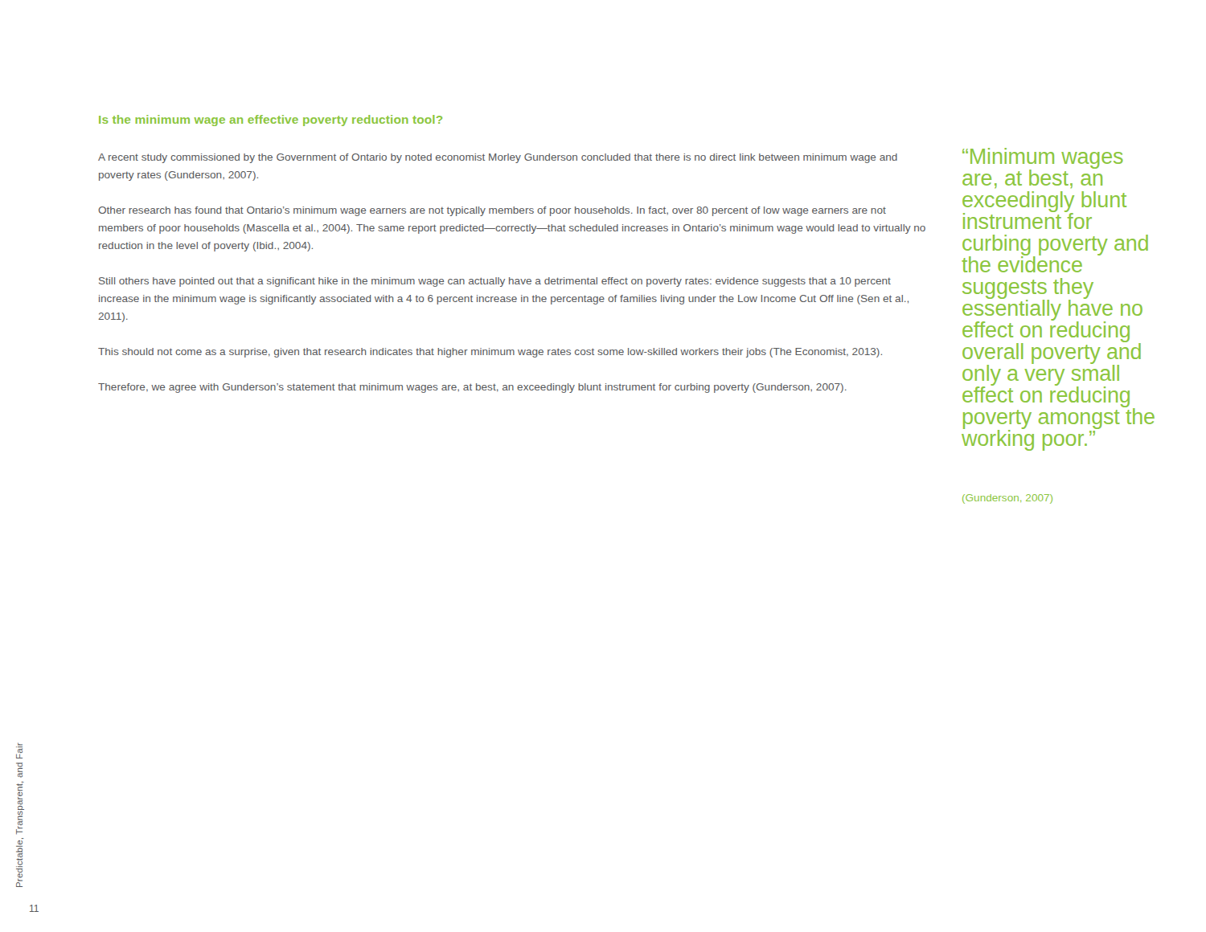Is the minimum wage an effective poverty reduction tool?
A recent study commissioned by the Government of Ontario by noted economist Morley Gunderson concluded that there is no direct link between minimum wage and poverty rates (Gunderson, 2007).
Other research has found that Ontario’s minimum wage earners are not typically members of poor households. In fact, over 80 percent of low wage earners are not members of poor households (Mascella et al., 2004). The same report predicted—correctly—that scheduled increases in Ontario’s minimum wage would lead to virtually no reduction in the level of poverty (Ibid., 2004).
Still others have pointed out that a significant hike in the minimum wage can actually have a detrimental effect on poverty rates: evidence suggests that a 10 percent increase in the minimum wage is significantly associated with a 4 to 6 percent increase in the percentage of families living under the Low Income Cut Off line (Sen et al., 2011).
This should not come as a surprise, given that research indicates that higher minimum wage rates cost some low-skilled workers their jobs (The Economist, 2013).
Therefore, we agree with Gunderson’s statement that minimum wages are, at best, an exceedingly blunt instrument for curbing poverty (Gunderson, 2007).
“Minimum wages are, at best, an exceedingly blunt instrument for curbing poverty and the evidence suggests they essentially have no effect on reducing overall poverty and only a very small effect on reducing poverty amongst the working poor.”
(Gunderson, 2007)
Predictable, Transparent, and Fair
11